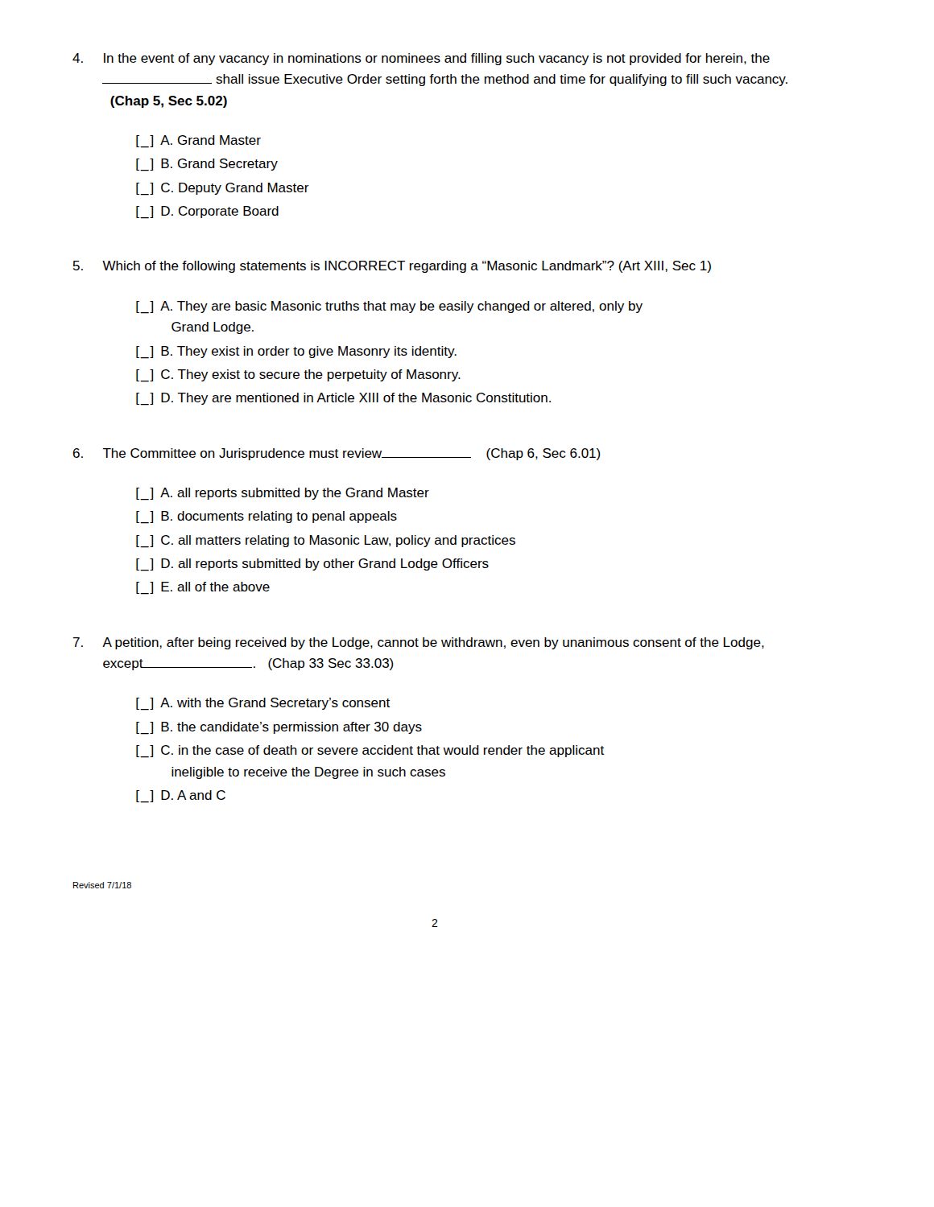4.
In the event of any vacancy in nominations or nominees and filling such vacancy is not provided for herein, the shall issue Executive Order setting forth the method and time for qualifying to fill such vacancy. (Chap 5, Sec 5.02)
[_] A. Grand Master
[_] B. Grand Secretary
[_] C. Deputy Grand Master
[_] D. Corporate Board
5.
Which of the following statements is INCORRECT regarding a “Masonic Landmark”? (Art XIII, Sec 1)
[_] A. They are basic Masonic truths that may be easily changed or altered, only byGrand Lodge.
[_] B. They exist in order to give Masonry its identity.
[_] C. They exist to secure the perpetuity of Masonry.
[_] D. They are mentioned in Article XIII of the Masonic Constitution.
6.
The Committee on Jurisprudence must review (Chap 6, Sec 6.01)
[_] A. all reports submitted by the Grand Master
[_] B. documents relating to penal appeals
[_] C. all matters relating to Masonic Law, policy and practices
[_] D. all reports submitted by other Grand Lodge Officers
[_] E. all of the above
7.
A petition, after being received by the Lodge, cannot be withdrawn, even by unanimous consent of the Lodge, except . (Chap 33 Sec 33.03)
[_] A. with the Grand Secretary’s consent
[_] B. the candidate’s permission after 30 days
[_] C. in the case of death or severe accident that would render the applicantineligible to receive the Degree in such cases
[_] D. A and C
Revised 7/1/18
2